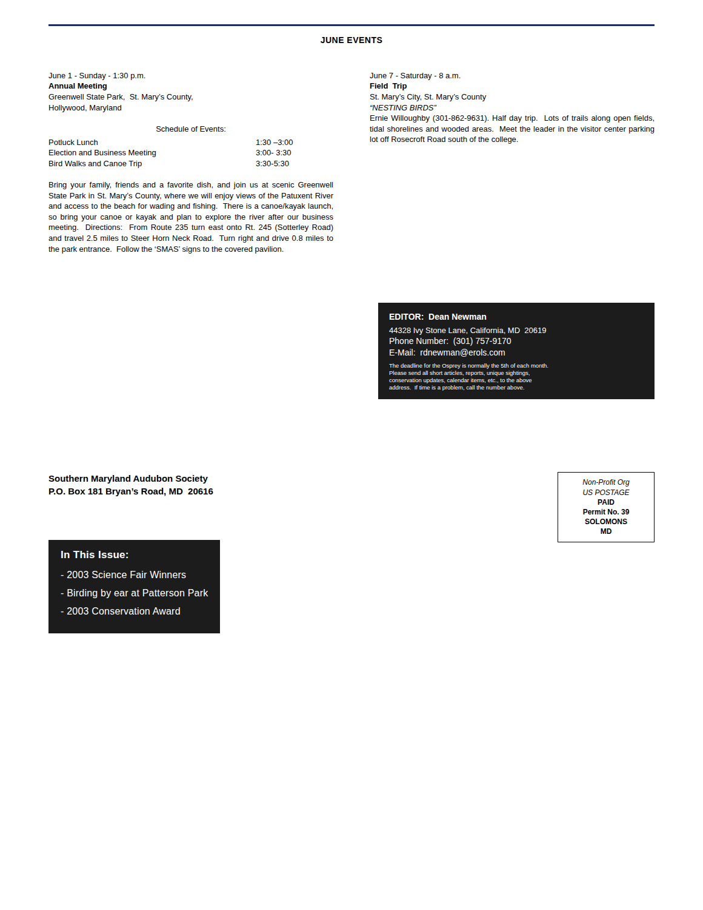JUNE EVENTS
June 1 - Sunday - 1:30 p.m.
Annual Meeting
Greenwell State Park, St. Mary’s County,
Hollywood, Maryland
Schedule of Events:
| Potluck Lunch | 1:30 –3:00 |
| Election and Business Meeting | 3:00- 3:30 |
| Bird Walks and Canoe Trip | 3:30-5:30 |
Bring your family, friends and a favorite dish, and join us at scenic Greenwell State Park in St. Mary’s County, where we will enjoy views of the Patuxent River and access to the beach for wading and fishing. There is a canoe/kayak launch, so bring your canoe or kayak and plan to explore the river after our business meeting. Directions: From Route 235 turn east onto Rt. 245 (Sotterley Road) and travel 2.5 miles to Steer Horn Neck Road. Turn right and drive 0.8 miles to the park entrance. Follow the ‘SMAS’ signs to the covered pavilion.
June 7 - Saturday - 8 a.m.
Field Trip
St. Mary’s City, St. Mary’s County
“NESTING BIRDS”
Ernie Willoughby (301-862-9631). Half day trip. Lots of trails along open fields, tidal shorelines and wooded areas. Meet the leader in the visitor center parking lot off Rosecroft Road south of the college.
EDITOR: Dean Newman
44328 Ivy Stone Lane, California, MD 20619
Phone Number: (301) 757-9170
E-Mail: rdnewman@erols.com
The deadline for the Osprey is normally the 5th of each month.
Please send all short articles, reports, unique sightings,
conservation updates, calendar items, etc., to the above
address. If time is a problem, call the number above.
Southern Maryland Audubon Society
P.O. Box 181 Bryan’s Road, MD 20616
In This Issue:
2003 Science Fair Winners
Birding by ear at Patterson Park
2003 Conservation Award
Non-Profit Org
US POSTAGE
PAID
Permit No. 39
SOLOMONS
MD